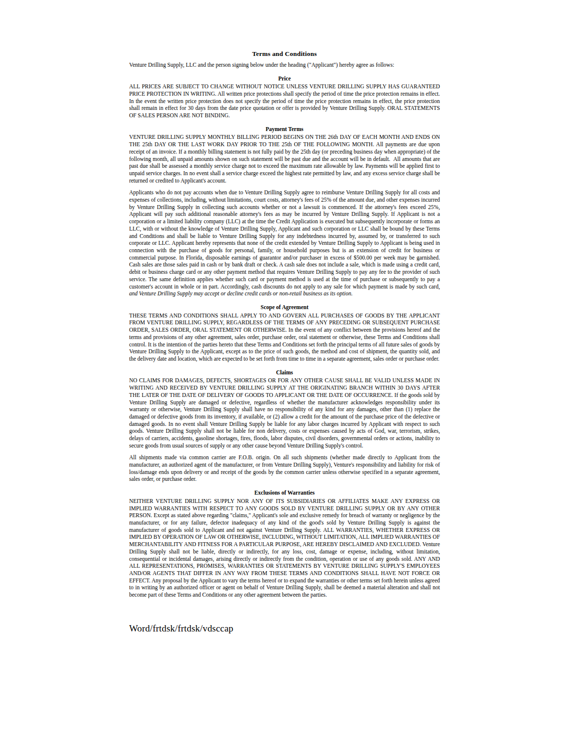Terms and Conditions
Venture Drilling Supply, LLC and the person signing below under the heading ("Applicant") hereby agree as follows:
Price
ALL PRICES ARE SUBJECT TO CHANGE WITHOUT NOTICE UNLESS VENTURE DRILLING SUPPLY HAS GUARANTEED PRICE PROTECTION IN WRITING. All written price protections shall specify the period of time the price protection remains in effect. In the event the written price protection does not specify the period of time the price protection remains in effect, the price protection shall remain in effect for 30 days from the date price quotation or offer is provided by Venture Drilling Supply. ORAL STATEMENTS OF SALES PERSON ARE NOT BINDING.
Payment Terms
VENTURE DRILLING SUPPLY MONTHLY BILLING PERIOD BEGINS ON THE 26th DAY OF EACH MONTH AND ENDS ON THE 25th DAY OR THE LAST WORK DAY PRIOR TO THE 25th OF THE FOLLOWING MONTH. All payments are due upon receipt of an invoice. If a monthly billing statement is not fully paid by the 25th day (or preceding business day when appropriate) of the following month, all unpaid amounts shown on such statement will be past due and the account will be in default. All amounts that are past due shall be assessed a monthly service charge not to exceed the maximum rate allowable by law. Payments will be applied first to unpaid service charges. In no event shall a service charge exceed the highest rate permitted by law, and any excess service charge shall be returned or credited to Applicant's account.
Applicants who do not pay accounts when due to Venture Drilling Supply agree to reimburse Venture Drilling Supply for all costs and expenses of collections, including, without limitations, court costs, attorney's fees of 25% of the amount due, and other expenses incurred by Venture Drilling Supply in collecting such accounts whether or not a lawsuit is commenced. If the attorney's fees exceed 25%, Applicant will pay such additional reasonable attorney's fees as may be incurred by Venture Drilling Supply. If Applicant is not a corporation or a limited liability company (LLC) at the time the Credit Application is executed but subsequently incorporate or forms an LLC, with or without the knowledge of Venture Drilling Supply, Applicant and such corporation or LLC shall be bound by these Terms and Conditions and shall be liable to Venture Drilling Supply for any indebtedness incurred by, assumed by, or transferred to such corporate or LLC. Applicant hereby represents that none of the credit extended by Venture Drilling Supply to Applicant is being used in connection with the purchase of goods for personal, family, or household purposes but is an extension of credit for business or commercial purpose. In Florida, disposable earnings of guarantor and/or purchaser in excess of $500.00 per week may be garnished. Cash sales are those sales paid in cash or by bank draft or check. A cash sale does not include a sale, which is made using a credit card, debit or business charge card or any other payment method that requires Venture Drilling Supply to pay any fee to the provider of such service. The same definition applies whether such card or payment method is used at the time of purchase or subsequently to pay a customer's account in whole or in part. Accordingly, cash discounts do not apply to any sale for which payment is made by such card, and Venture Drilling Supply may accept or decline credit cards or non-retail business as its option.
Scope of Agreement
THESE TERMS AND CONDITIONS SHALL APPLY TO AND GOVERN ALL PURCHASES OF GOODS BY THE APPLICANT FROM VENTURE DRILLING SUPPLY, REGARDLESS OF THE TERMS OF ANY PRECEDING OR SUBSEQUENT PURCHASE ORDER, SALES ORDER, ORAL STATEMENT OR OTHERWISE. In the event of any conflict between the provisions hereof and the terms and provisions of any other agreement, sales order, purchase order, oral statement or otherwise, these Terms and Conditions shall control. It is the intention of the parties hereto that these Terms and Conditions set forth the principal terms of all future sales of goods by Venture Drilling Supply to the Applicant, except as to the price of such goods, the method and cost of shipment, the quantity sold, and the delivery date and location, which are expected to be set forth from time to time in a separate agreement, sales order or purchase order.
Claims
NO CLAIMS FOR DAMAGES, DEFECTS, SHORTAGES OR FOR ANY OTHER CAUSE SHALL BE VALID UNLESS MADE IN WRITING AND RECEIVED BY VENTURE DRILLING SUPPLY AT THE ORIGINATING BRANCH WITHIN 30 DAYS AFTER THE LATER OF THE DATE OF DELIVERY OF GOODS TO APPLICANT OR THE DATE OF OCCURRENCE. If the goods sold by Venture Drilling Supply are damaged or defective, regardless of whether the manufacturer acknowledges responsibility under its warranty or otherwise, Venture Drilling Supply shall have no responsibility of any kind for any damages, other than (1) replace the damaged or defective goods from its inventory, if available, or (2) allow a credit for the amount of the purchase price of the defective or damaged goods. In no event shall Venture Drilling Supply be liable for any labor charges incurred by Applicant with respect to such goods. Venture Drilling Supply shall not be liable for non delivery, costs or expenses caused by acts of God, war, terrorism, strikes, delays of carriers, accidents, gasoline shortages, fires, floods, labor disputes, civil disorders, governmental orders or actions, inability to secure goods from usual sources of supply or any other cause beyond Venture Drilling Supply's control.
All shipments made via common carrier are F.O.B. origin. On all such shipments (whether made directly to Applicant from the manufacturer, an authorized agent of the manufacturer, or from Venture Drilling Supply), Venture's responsibility and liability for risk of loss/damage ends upon delivery or and receipt of the goods by the common carrier unless otherwise specified in a separate agreement, sales order, or purchase order.
Exclusions of Warranties
NEITHER VENTURE DRILLING SUPPLY NOR ANY OF ITS SUBSIDIARIES OR AFFILIATES MAKE ANY EXPRESS OR IMPLIED WARRANTIES WITH RESPECT TO ANY GOODS SOLD BY VENTURE DRILLING SUPPLY OR BY ANY OTHER PERSON. Except as stated above regarding "claims," Applicant's sole and exclusive remedy for breach of warranty or negligence by the manufacturer, or for any failure, defector inadequacy of any kind of the good's sold by Venture Drilling Supply is against the manufacturer of goods sold to Applicant and not against Venture Drilling Supply. ALL WARRANTIES, WHETHER EXPRESS OR IMPLIED BY OPERATION OF LAW OR OTHERWISE, INCLUDING, WITHOUT LIMITATION, ALL IMPLIED WARRANTIES OF MERCHANTABILITY AND FITNESS FOR A PARTICULAR PURPOSE, ARE HEREBY DISCLAIMED AND EXCLUDED. Venture Drilling Supply shall not be liable, directly or indirectly, for any loss, cost, damage or expense, including, without limitation, consequential or incidental damages, arising directly or indirectly from the condition, operation or use of any goods sold. ANY AND ALL REPRESENTATIONS, PROMISES, WARRANTIES OR STATEMENTS BY VENTURE DRILLING SUPPLY'S EMPLOYEES AND/OR AGENTS THAT DIFFER IN ANY WAY FROM THESE TERMS AND CONDITIONS SHALL HAVE NOT FORCE OR EFFECT. Any proposal by the Applicant to vary the terms hereof or to expand the warranties or other terms set forth herein unless agreed to in writing by an authorized officer or agent on behalf of Venture Drilling Supply, shall be deemed a material alteration and shall not become part of these Terms and Conditions or any other agreement between the parties.
Word/frtdsk/frtdsk/vdsccap